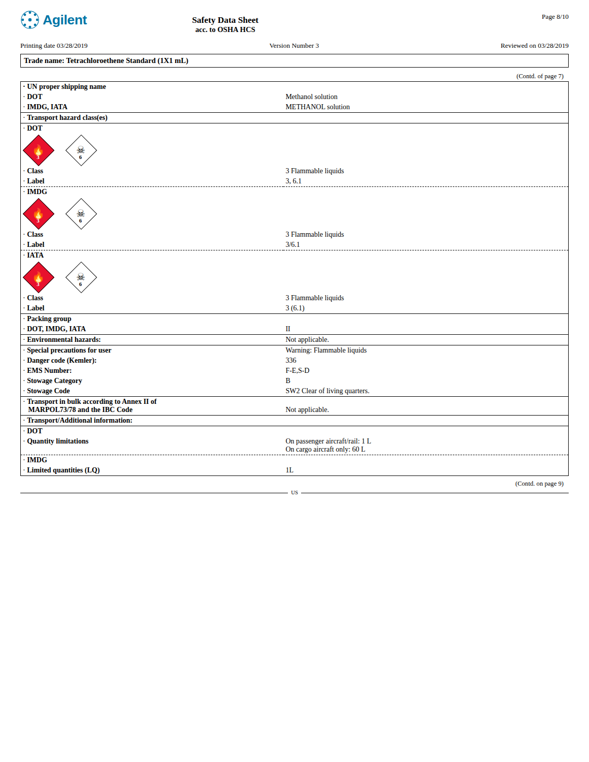Agilent
Safety Data Sheet
acc. to OSHA HCS
Page 8/10
Printing date 03/28/2019 Version Number 3 Reviewed on 03/28/2019
Trade name: Tetrachloroethene Standard (1X1 mL)
(Contd. of page 7)
| · UN proper shipping name | |
| · DOT | Methanol solution |
| · IMDG, IATA | METHANOL solution |
| · Transport hazard class(es) |
| · DOT |
| 🔥 3 ☠ 6 |
| · Class | 3 Flammable liquids |
| · Label | 3, 6.1 |
| · IMDG |
| 🔥 3 ☠ 6 |
| · Class | 3 Flammable liquids |
| · Label | 3/6.1 |
| · IATA |
| 🔥 3 ☠ 6 |
| · Class | 3 Flammable liquids |
| · Label | 3 (6.1) |
| · Packing group | |
| · DOT, IMDG, IATA | II |
| · Environmental hazards: | Not applicable. |
| · Special precautions for user | Warning: Flammable liquids |
| · Danger code (Kemler): | 336 |
| · EMS Number: | F-E,S-D |
| · Stowage Category | B |
| · Stowage Code | SW2 Clear of living quarters. |
| · Transport in bulk according to Annex II of MARPOL73/78 and the IBC Code | Not applicable. |
| · Transport/Additional information: |
| · DOT |
| · Quantity limitations | On passenger aircraft/rail: 1 L On cargo aircraft only: 60 L |
| · IMDG |
| · Limited quantities (LQ) | 1L |
(Contd. on page 9)
US